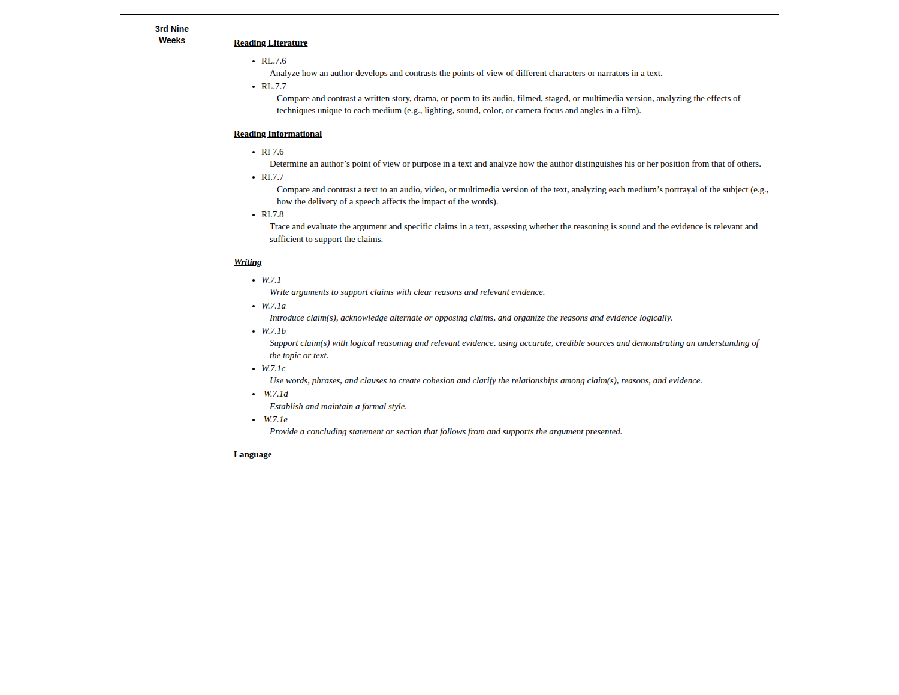| 3rd Nine Weeks | Reading Literature RL.7.6 Analyze how an author develops and contrasts the points of view of different characters or narrators in a text. RL.7.7 Compare and contrast a written story, drama, or poem to its audio, filmed, staged, or multimedia version, analyzing the effects of techniques unique to each medium (e.g., lighting, sound, color, or camera focus and angles in a film). Reading Informational RI 7.6 Determine an author’s point of view or purpose in a text and analyze how the author distinguishes his or her position from that of others. RI.7.7 Compare and contrast a text to an audio, video, or multimedia version of the text, analyzing each medium’s portrayal of the subject (e.g., how the delivery of a speech affects the impact of the words). RI.7.8 Trace and evaluate the argument and specific claims in a text, assessing whether the reasoning is sound and the evidence is relevant and sufficient to support the claims. Writing W.7.1 Write arguments to support claims with clear reasons and relevant evidence. W.7.1a Introduce claim(s), acknowledge alternate or opposing claims, and organize the reasons and evidence logically. W.7.1b Support claim(s) with logical reasoning and relevant evidence, using accurate, credible sources and demonstrating an understanding of the topic or text . W.7.1c Use words, phrases, and clauses to create cohesion and clarify the relationships among claim(s), reasons, and evidence. W.7.1d Establish and maintain a formal style. W.7.1e Provide a concluding statement or section that follows from and supports the argument presented. Language |